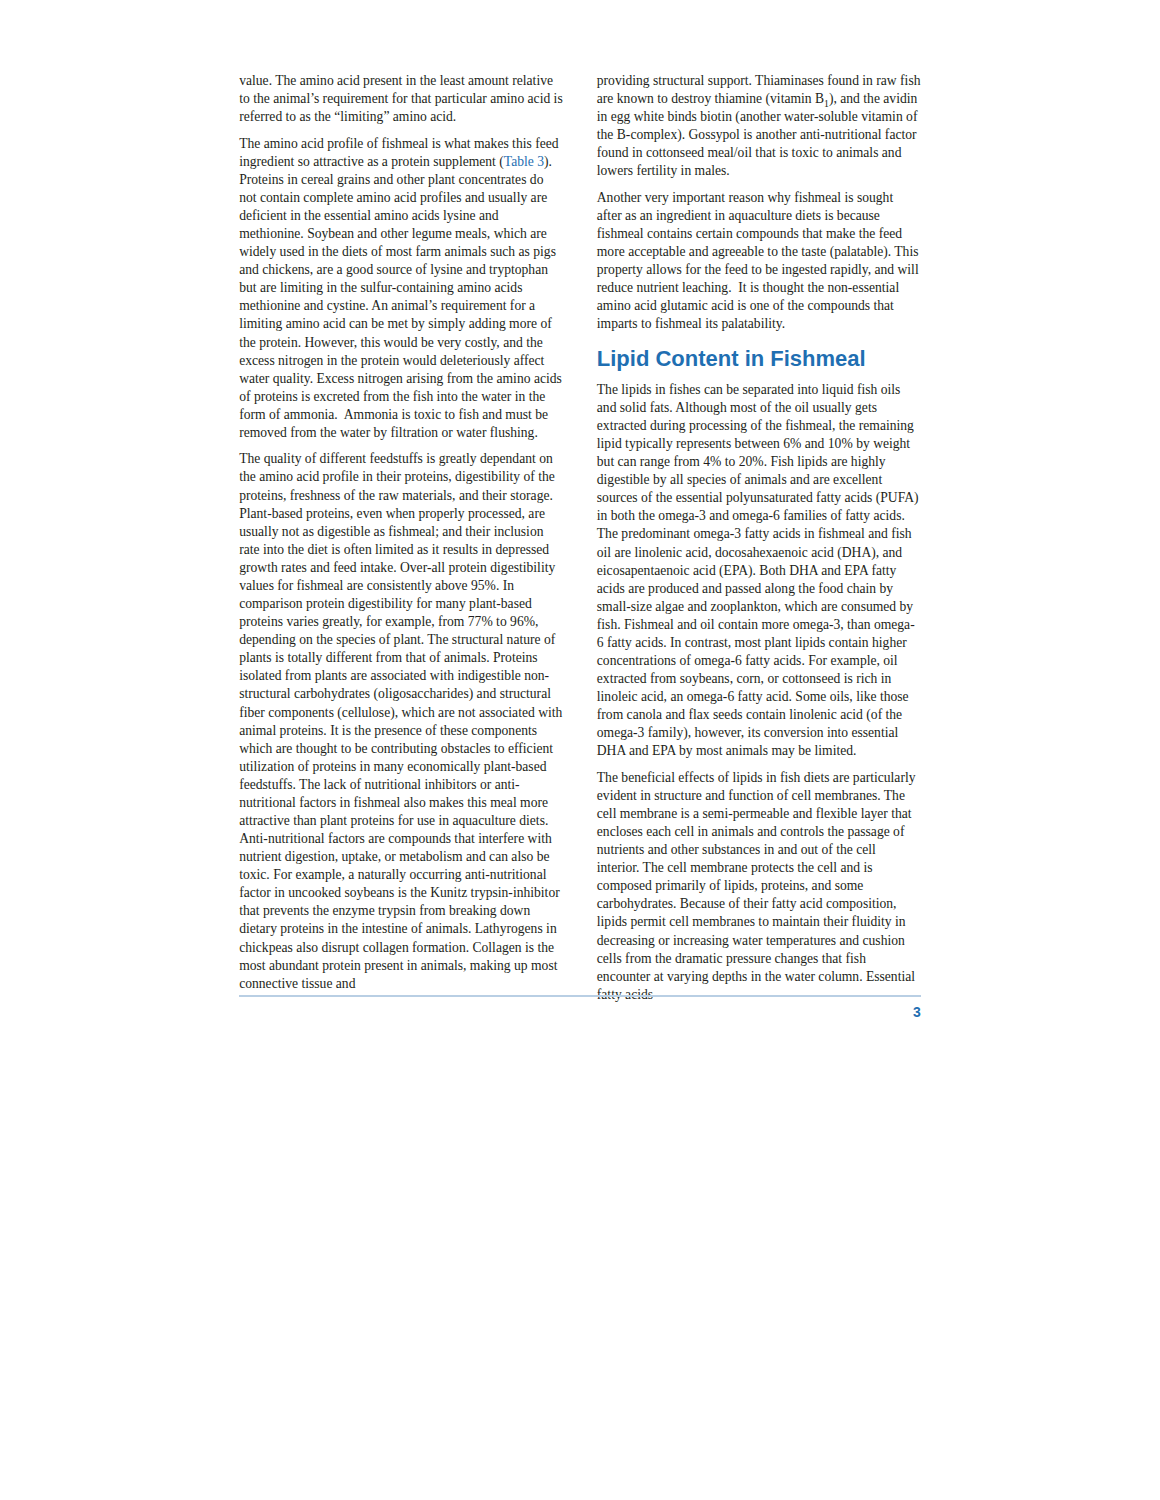value. The amino acid present in the least amount relative to the animal’s requirement for that particular amino acid is referred to as the “limiting” amino acid.
The amino acid profile of fishmeal is what makes this feed ingredient so attractive as a protein supplement (Table 3). Proteins in cereal grains and other plant concentrates do not contain complete amino acid profiles and usually are deficient in the essential amino acids lysine and methionine. Soybean and other legume meals, which are widely used in the diets of most farm animals such as pigs and chickens, are a good source of lysine and tryptophan but are limiting in the sulfur-containing amino acids methionine and cystine. An animal’s requirement for a limiting amino acid can be met by simply adding more of the protein. However, this would be very costly, and the excess nitrogen in the protein would deleteriously affect water quality. Excess nitrogen arising from the amino acids of proteins is excreted from the fish into the water in the form of ammonia. Ammonia is toxic to fish and must be removed from the water by filtration or water flushing.
The quality of different feedstuffs is greatly dependant on the amino acid profile in their proteins, digestibility of the proteins, freshness of the raw materials, and their storage. Plant-based proteins, even when properly processed, are usually not as digestible as fishmeal; and their inclusion rate into the diet is often limited as it results in depressed growth rates and feed intake. Over-all protein digestibility values for fishmeal are consistently above 95%. In comparison protein digestibility for many plant-based proteins varies greatly, for example, from 77% to 96%, depending on the species of plant. The structural nature of plants is totally different from that of animals. Proteins isolated from plants are associated with indigestible non-structural carbohydrates (oligosaccharides) and structural fiber components (cellulose), which are not associated with animal proteins. It is the presence of these components which are thought to be contributing obstacles to efficient utilization of proteins in many economically plant-based feedstuffs. The lack of nutritional inhibitors or anti-nutritional factors in fishmeal also makes this meal more attractive than plant proteins for use in aquaculture diets. Anti-nutritional factors are compounds that interfere with nutrient digestion, uptake, or metabolism and can also be toxic. For example, a naturally occurring anti-nutritional factor in uncooked soybeans is the Kunitz trypsin-inhibitor that prevents the enzyme trypsin from breaking down dietary proteins in the intestine of animals. Lathyrogens in chickpeas also disrupt collagen formation. Collagen is the most abundant protein present in animals, making up most connective tissue and
providing structural support. Thiaminases found in raw fish are known to destroy thiamine (vitamin B1), and the avidin in egg white binds biotin (another water-soluble vitamin of the B-complex). Gossypol is another anti-nutritional factor found in cottonseed meal/oil that is toxic to animals and lowers fertility in males.
Another very important reason why fishmeal is sought after as an ingredient in aquaculture diets is because fishmeal contains certain compounds that make the feed more acceptable and agreeable to the taste (palatable). This property allows for the feed to be ingested rapidly, and will reduce nutrient leaching. It is thought the non-essential amino acid glutamic acid is one of the compounds that imparts to fishmeal its palatability.
Lipid Content in Fishmeal
The lipids in fishes can be separated into liquid fish oils and solid fats. Although most of the oil usually gets extracted during processing of the fishmeal, the remaining lipid typically represents between 6% and 10% by weight but can range from 4% to 20%. Fish lipids are highly digestible by all species of animals and are excellent sources of the essential polyunsaturated fatty acids (PUFA) in both the omega-3 and omega-6 families of fatty acids. The predominant omega-3 fatty acids in fishmeal and fish oil are linolenic acid, docosahexaenoic acid (DHA), and eicosapentaenoic acid (EPA). Both DHA and EPA fatty acids are produced and passed along the food chain by small-size algae and zooplankton, which are consumed by fish. Fishmeal and oil contain more omega-3, than omega-6 fatty acids. In contrast, most plant lipids contain higher concentrations of omega-6 fatty acids. For example, oil extracted from soybeans, corn, or cottonseed is rich in linoleic acid, an omega-6 fatty acid. Some oils, like those from canola and flax seeds contain linolenic acid (of the omega-3 family), however, its conversion into essential DHA and EPA by most animals may be limited.
The beneficial effects of lipids in fish diets are particularly evident in structure and function of cell membranes. The cell membrane is a semi-permeable and flexible layer that encloses each cell in animals and controls the passage of nutrients and other substances in and out of the cell interior. The cell membrane protects the cell and is composed primarily of lipids, proteins, and some carbohydrates. Because of their fatty acid composition, lipids permit cell membranes to maintain their fluidity in decreasing or increasing water temperatures and cushion cells from the dramatic pressure changes that fish encounter at varying depths in the water column. Essential fatty acids
3